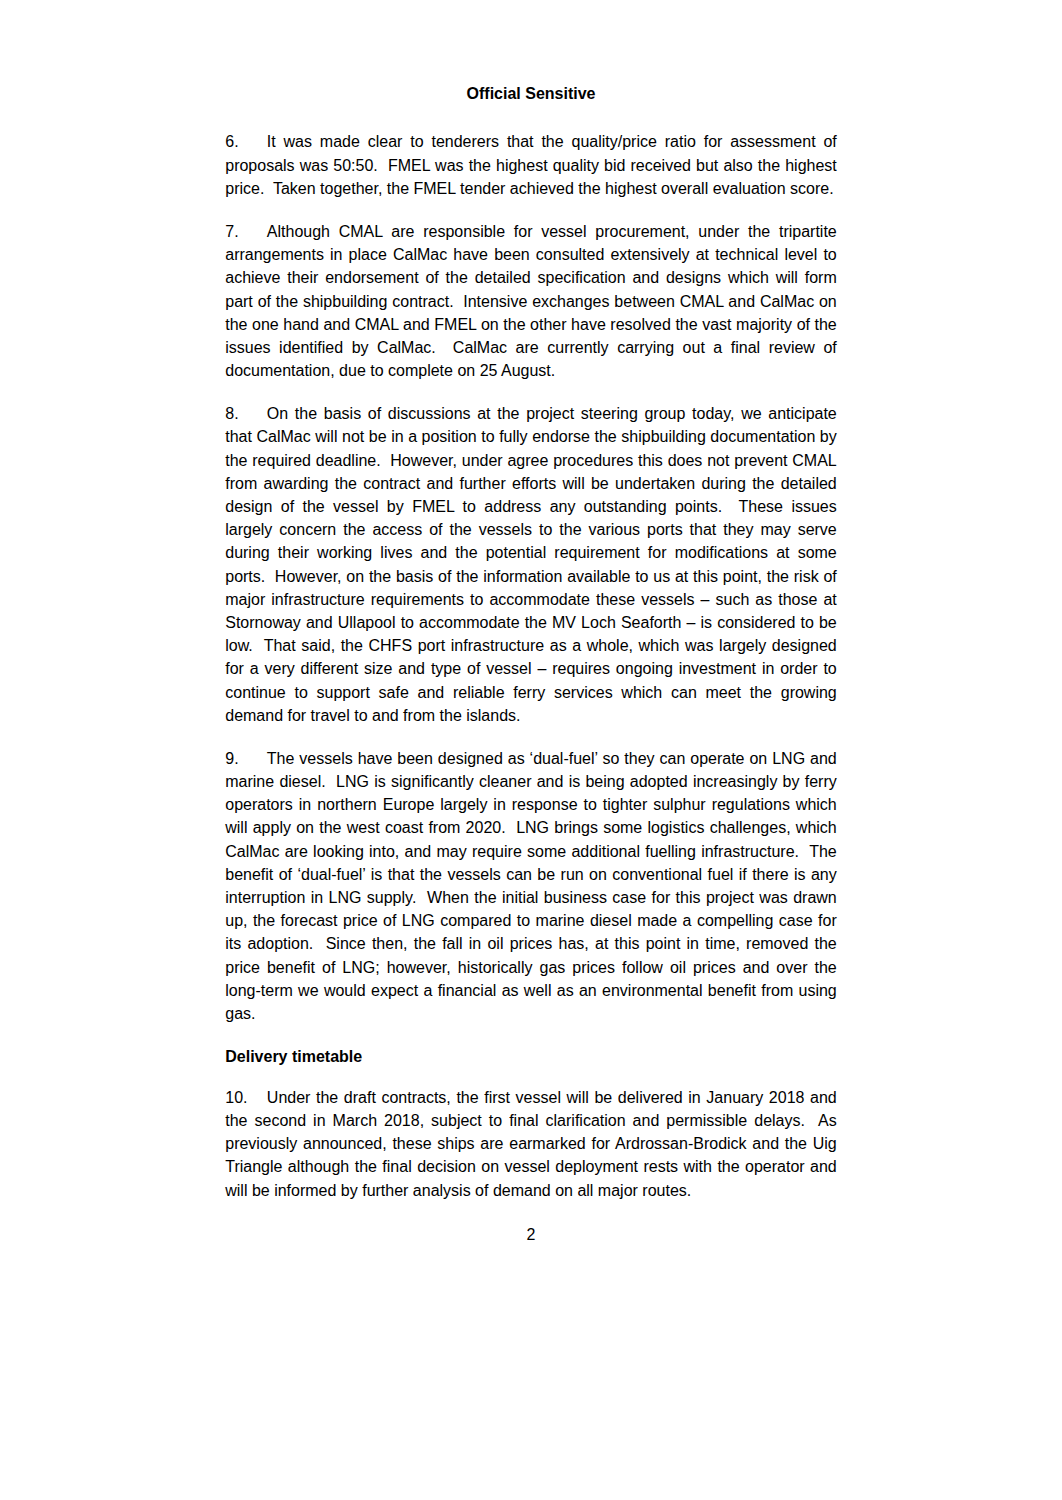Official Sensitive
6. It was made clear to tenderers that the quality/price ratio for assessment of proposals was 50:50. FMEL was the highest quality bid received but also the highest price. Taken together, the FMEL tender achieved the highest overall evaluation score.
7. Although CMAL are responsible for vessel procurement, under the tripartite arrangements in place CalMac have been consulted extensively at technical level to achieve their endorsement of the detailed specification and designs which will form part of the shipbuilding contract. Intensive exchanges between CMAL and CalMac on the one hand and CMAL and FMEL on the other have resolved the vast majority of the issues identified by CalMac. CalMac are currently carrying out a final review of documentation, due to complete on 25 August.
8. On the basis of discussions at the project steering group today, we anticipate that CalMac will not be in a position to fully endorse the shipbuilding documentation by the required deadline. However, under agree procedures this does not prevent CMAL from awarding the contract and further efforts will be undertaken during the detailed design of the vessel by FMEL to address any outstanding points. These issues largely concern the access of the vessels to the various ports that they may serve during their working lives and the potential requirement for modifications at some ports. However, on the basis of the information available to us at this point, the risk of major infrastructure requirements to accommodate these vessels – such as those at Stornoway and Ullapool to accommodate the MV Loch Seaforth – is considered to be low. That said, the CHFS port infrastructure as a whole, which was largely designed for a very different size and type of vessel – requires ongoing investment in order to continue to support safe and reliable ferry services which can meet the growing demand for travel to and from the islands.
9. The vessels have been designed as ‘dual-fuel’ so they can operate on LNG and marine diesel. LNG is significantly cleaner and is being adopted increasingly by ferry operators in northern Europe largely in response to tighter sulphur regulations which will apply on the west coast from 2020. LNG brings some logistics challenges, which CalMac are looking into, and may require some additional fuelling infrastructure. The benefit of ‘dual-fuel’ is that the vessels can be run on conventional fuel if there is any interruption in LNG supply. When the initial business case for this project was drawn up, the forecast price of LNG compared to marine diesel made a compelling case for its adoption. Since then, the fall in oil prices has, at this point in time, removed the price benefit of LNG; however, historically gas prices follow oil prices and over the long-term we would expect a financial as well as an environmental benefit from using gas.
Delivery timetable
10. Under the draft contracts, the first vessel will be delivered in January 2018 and the second in March 2018, subject to final clarification and permissible delays. As previously announced, these ships are earmarked for Ardrossan-Brodick and the Uig Triangle although the final decision on vessel deployment rests with the operator and will be informed by further analysis of demand on all major routes.
2